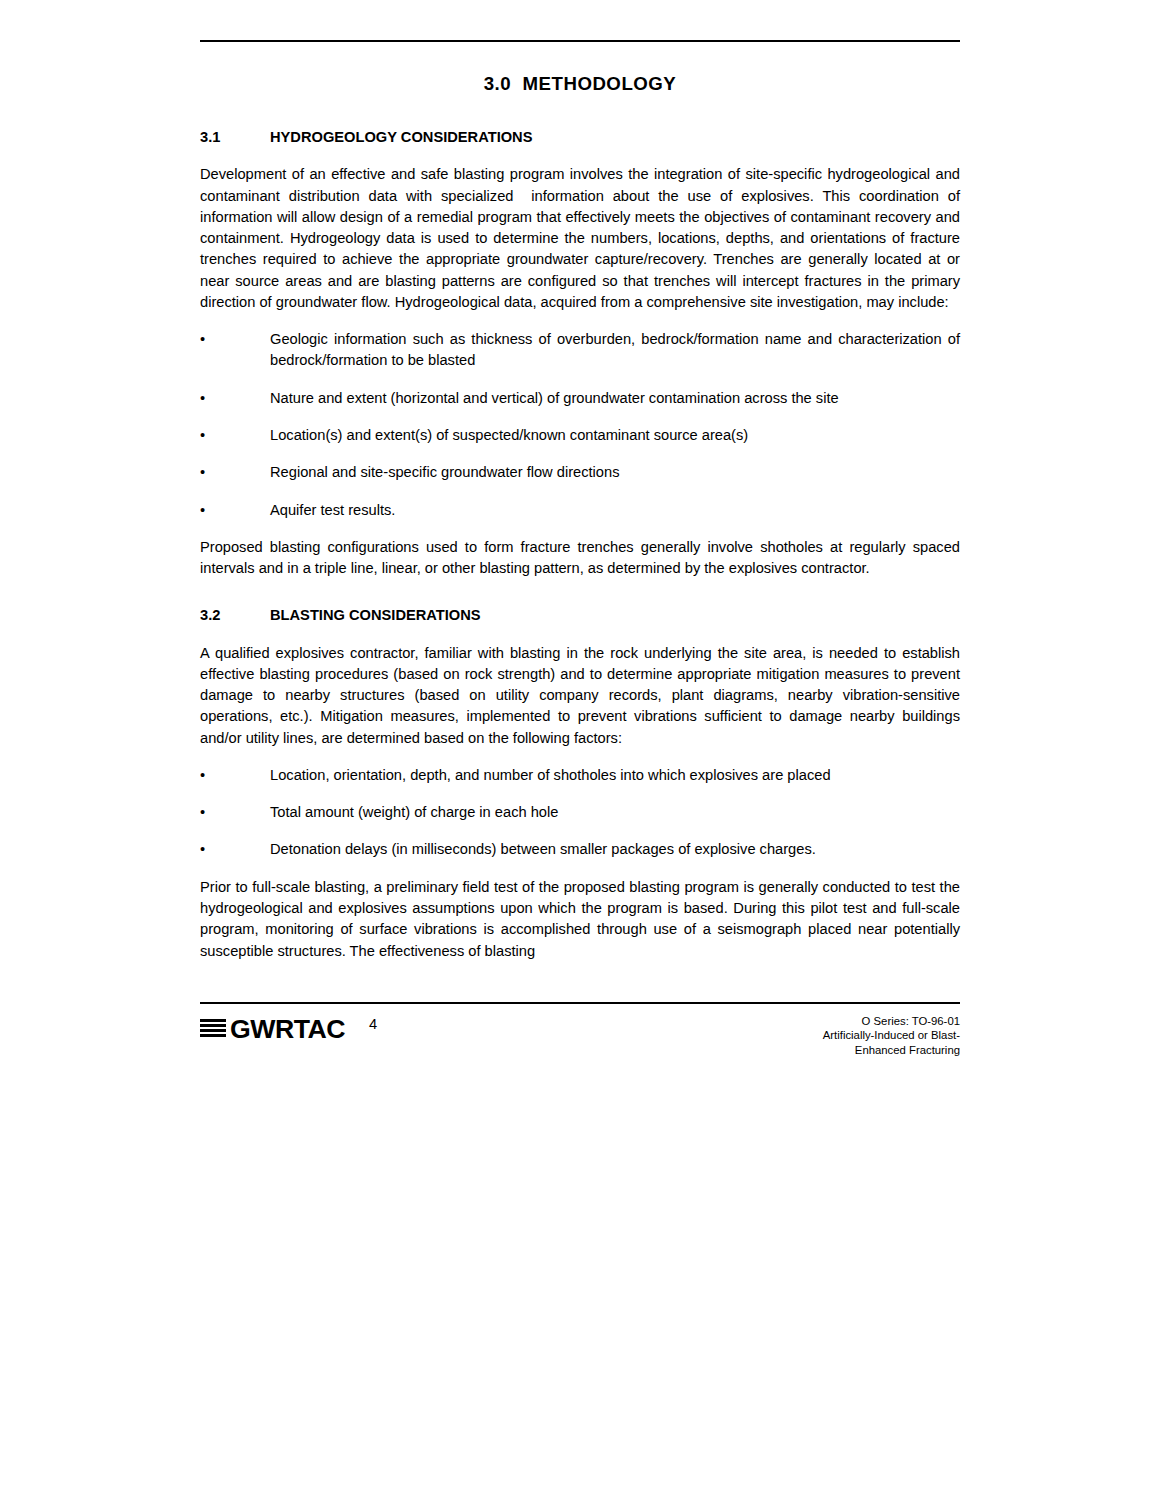3.0 METHODOLOGY
3.1 HYDROGEOLOGY CONSIDERATIONS
Development of an effective and safe blasting program involves the integration of site-specific hydrogeological and contaminant distribution data with specialized information about the use of explosives. This coordination of information will allow design of a remedial program that effectively meets the objectives of contaminant recovery and containment. Hydrogeology data is used to determine the numbers, locations, depths, and orientations of fracture trenches required to achieve the appropriate groundwater capture/recovery. Trenches are generally located at or near source areas and are blasting patterns are configured so that trenches will intercept fractures in the primary direction of groundwater flow. Hydrogeological data, acquired from a comprehensive site investigation, may include:
Geologic information such as thickness of overburden, bedrock/formation name and characterization of bedrock/formation to be blasted
Nature and extent (horizontal and vertical) of groundwater contamination across the site
Location(s) and extent(s) of suspected/known contaminant source area(s)
Regional and site-specific groundwater flow directions
Aquifer test results.
Proposed blasting configurations used to form fracture trenches generally involve shotholes at regularly spaced intervals and in a triple line, linear, or other blasting pattern, as determined by the explosives contractor.
3.2 BLASTING CONSIDERATIONS
A qualified explosives contractor, familiar with blasting in the rock underlying the site area, is needed to establish effective blasting procedures (based on rock strength) and to determine appropriate mitigation measures to prevent damage to nearby structures (based on utility company records, plant diagrams, nearby vibration-sensitive operations, etc.). Mitigation measures, implemented to prevent vibrations sufficient to damage nearby buildings and/or utility lines, are determined based on the following factors:
Location, orientation, depth, and number of shotholes into which explosives are placed
Total amount (weight) of charge in each hole
Detonation delays (in milliseconds) between smaller packages of explosive charges.
Prior to full-scale blasting, a preliminary field test of the proposed blasting program is generally conducted to test the hydrogeological and explosives assumptions upon which the program is based. During this pilot test and full-scale program, monitoring of surface vibrations is accomplished through use of a seismograph placed near potentially susceptible structures. The effectiveness of blasting
GWRTAC 4
O Series: TO-96-01
Artificially-Induced or Blast-
Enhanced Fracturing